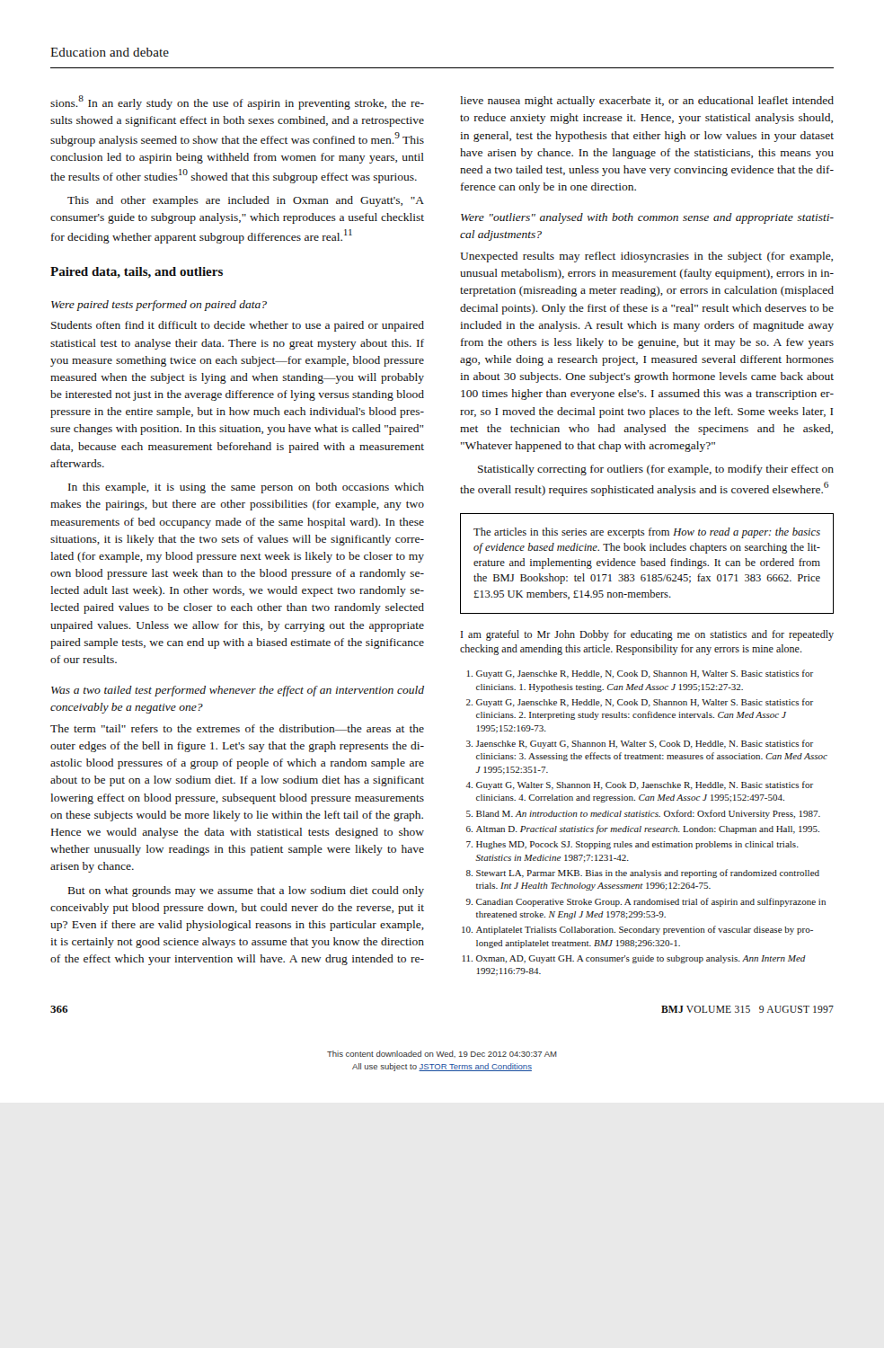Education and debate
sions.8 In an early study on the use of aspirin in preventing stroke, the results showed a significant effect in both sexes combined, and a retrospective subgroup analysis seemed to show that the effect was confined to men.9 This conclusion led to aspirin being withheld from women for many years, until the results of other studies10 showed that this subgroup effect was spurious.
This and other examples are included in Oxman and Guyatt's, "A consumer's guide to subgroup analysis," which reproduces a useful checklist for deciding whether apparent subgroup differences are real.11
Paired data, tails, and outliers
Were paired tests performed on paired data?
Students often find it difficult to decide whether to use a paired or unpaired statistical test to analyse their data. There is no great mystery about this. If you measure something twice on each subject—for example, blood pressure measured when the subject is lying and when standing—you will probably be interested not just in the average difference of lying versus standing blood pressure in the entire sample, but in how much each individual's blood pressure changes with position. In this situation, you have what is called "paired" data, because each measurement beforehand is paired with a measurement afterwards.
In this example, it is using the same person on both occasions which makes the pairings, but there are other possibilities (for example, any two measurements of bed occupancy made of the same hospital ward). In these situations, it is likely that the two sets of values will be significantly correlated (for example, my blood pressure next week is likely to be closer to my own blood pressure last week than to the blood pressure of a randomly selected adult last week). In other words, we would expect two randomly selected paired values to be closer to each other than two randomly selected unpaired values. Unless we allow for this, by carrying out the appropriate paired sample tests, we can end up with a biased estimate of the significance of our results.
Was a two tailed test performed whenever the effect of an intervention could conceivably be a negative one?
The term "tail" refers to the extremes of the distribution—the areas at the outer edges of the bell in figure 1. Let's say that the graph represents the diastolic blood pressures of a group of people of which a random sample are about to be put on a low sodium diet. If a low sodium diet has a significant lowering effect on blood pressure, subsequent blood pressure measurements on these subjects would be more likely to lie within the left tail of the graph. Hence we would analyse the data with statistical tests designed to show whether unusually low readings in this patient sample were likely to have arisen by chance.
But on what grounds may we assume that a low sodium diet could only conceivably put blood pressure down, but could never do the reverse, put it up? Even if there are valid physiological reasons in this particular example, it is certainly not good science always to assume that you know the direction of the effect which your intervention will have. A new drug intended to relieve nausea might actually exacerbate it, or an educational leaflet intended to reduce anxiety might increase it. Hence, your statistical analysis should, in general, test the hypothesis that either high or low values in your dataset have arisen by chance. In the language of the statisticians, this means you need a two tailed test, unless you have very convincing evidence that the difference can only be in one direction.
Were "outliers" analysed with both common sense and appropriate statistical adjustments?
Unexpected results may reflect idiosyncrasies in the subject (for example, unusual metabolism), errors in measurement (faulty equipment), errors in interpretation (misreading a meter reading), or errors in calculation (misplaced decimal points). Only the first of these is a "real" result which deserves to be included in the analysis. A result which is many orders of magnitude away from the others is less likely to be genuine, but it may be so. A few years ago, while doing a research project, I measured several different hormones in about 30 subjects. One subject's growth hormone levels came back about 100 times higher than everyone else's. I assumed this was a transcription error, so I moved the decimal point two places to the left. Some weeks later, I met the technician who had analysed the specimens and he asked, "Whatever happened to that chap with acromegaly?"
Statistically correcting for outliers (for example, to modify their effect on the overall result) requires sophisticated analysis and is covered elsewhere.6
The articles in this series are excerpts from How to read a paper: the basics of evidence based medicine. The book includes chapters on searching the literature and implementing evidence based findings. It can be ordered from the BMJ Bookshop: tel 0171 383 6185/6245; fax 0171 383 6662. Price £13.95 UK members, £14.95 non-members.
I am grateful to Mr John Dobby for educating me on statistics and for repeatedly checking and amending this article. Responsibility for any errors is mine alone.
Guyatt G, Jaenschke R, Heddle, N, Cook D, Shannon H, Walter S. Basic statistics for clinicians. 1. Hypothesis testing. Can Med Assoc J 1995;152:27-32.
Guyatt G, Jaenschke R, Heddle, N, Cook D, Shannon H, Walter S. Basic statistics for clinicians. 2. Interpreting study results: confidence intervals. Can Med Assoc J 1995;152:169-73.
Jaenschke R, Guyatt G, Shannon H, Walter S, Cook D, Heddle, N. Basic statistics for clinicians: 3. Assessing the effects of treatment: measures of association. Can Med Assoc J 1995;152:351-7.
Guyatt G, Walter S, Shannon H, Cook D, Jaenschke R, Heddle, N. Basic statistics for clinicians. 4. Correlation and regression. Can Med Assoc J 1995;152:497-504.
Bland M. An introduction to medical statistics. Oxford: Oxford University Press, 1987.
Altman D. Practical statistics for medical research. London: Chapman and Hall, 1995.
Hughes MD, Pocock SJ. Stopping rules and estimation problems in clinical trials. Statistics in Medicine 1987;7:1231-42.
Stewart LA, Parmar MKB. Bias in the analysis and reporting of randomized controlled trials. Int J Health Technology Assessment 1996;12:264-75.
Canadian Cooperative Stroke Group. A randomised trial of aspirin and sulfinpyrazone in threatened stroke. N Engl J Med 1978;299:53-9.
Antiplatelet Trialists Collaboration. Secondary prevention of vascular disease by prolonged antiplatelet treatment. BMJ 1988;296:320-1.
Oxman, AD, Guyatt GH. A consumer's guide to subgroup analysis. Ann Intern Med 1992;116:79-84.
366 BMJ VOLUME 315 9 AUGUST 1997
This content downloaded on Wed, 19 Dec 2012 04:30:37 AM
All use subject to JSTOR Terms and Conditions